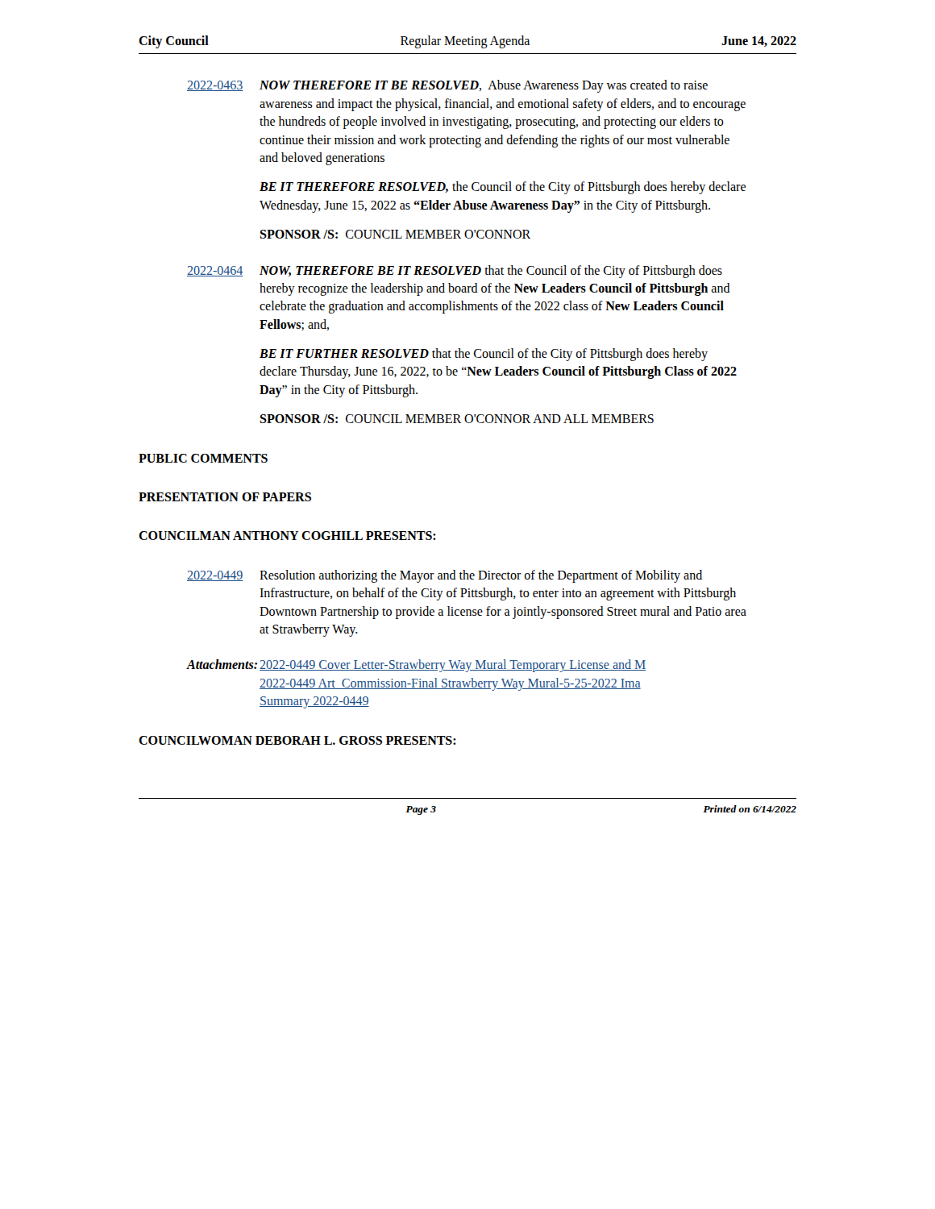City Council
Regular Meeting Agenda
June 14, 2022
2022-0463
NOW THEREFORE IT BE RESOLVED, Abuse Awareness Day was created to raise awareness and impact the physical, financial, and emotional safety of elders, and to encourage the hundreds of people involved in investigating, prosecuting, and protecting our elders to continue their mission and work protecting and defending the rights of our most vulnerable and beloved generations
BE IT THEREFORE RESOLVED, the Council of the City of Pittsburgh does hereby declare Wednesday, June 15, 2022 as “Elder Abuse Awareness Day” in the City of Pittsburgh.
SPONSOR /S: COUNCIL MEMBER O'CONNOR
2022-0464
NOW, THEREFORE BE IT RESOLVED that the Council of the City of Pittsburgh does hereby recognize the leadership and board of the New Leaders Council of Pittsburgh and celebrate the graduation and accomplishments of the 2022 class of New Leaders Council Fellows; and,
BE IT FURTHER RESOLVED that the Council of the City of Pittsburgh does hereby declare Thursday, June 16, 2022, to be “New Leaders Council of Pittsburgh Class of 2022 Day” in the City of Pittsburgh.
SPONSOR /S: COUNCIL MEMBER O'CONNOR AND ALL MEMBERS
PUBLIC COMMENTS
PRESENTATION OF PAPERS
COUNCILMAN ANTHONY COGHILL PRESENTS:
2022-0449
Resolution authorizing the Mayor and the Director of the Department of Mobility and Infrastructure, on behalf of the City of Pittsburgh, to enter into an agreement with Pittsburgh Downtown Partnership to provide a license for a jointly-sponsored Street mural and Patio area at Strawberry Way.
Attachments:
2022-0449 Cover Letter-Strawberry Way Mural Temporary License and M 2022-0449 Art Commission-Final Strawberry Way Mural-5-25-2022 Ima Summary 2022-0449
COUNCILWOMAN DEBORAH L. GROSS PRESENTS:
Page 3
Printed on 6/14/2022